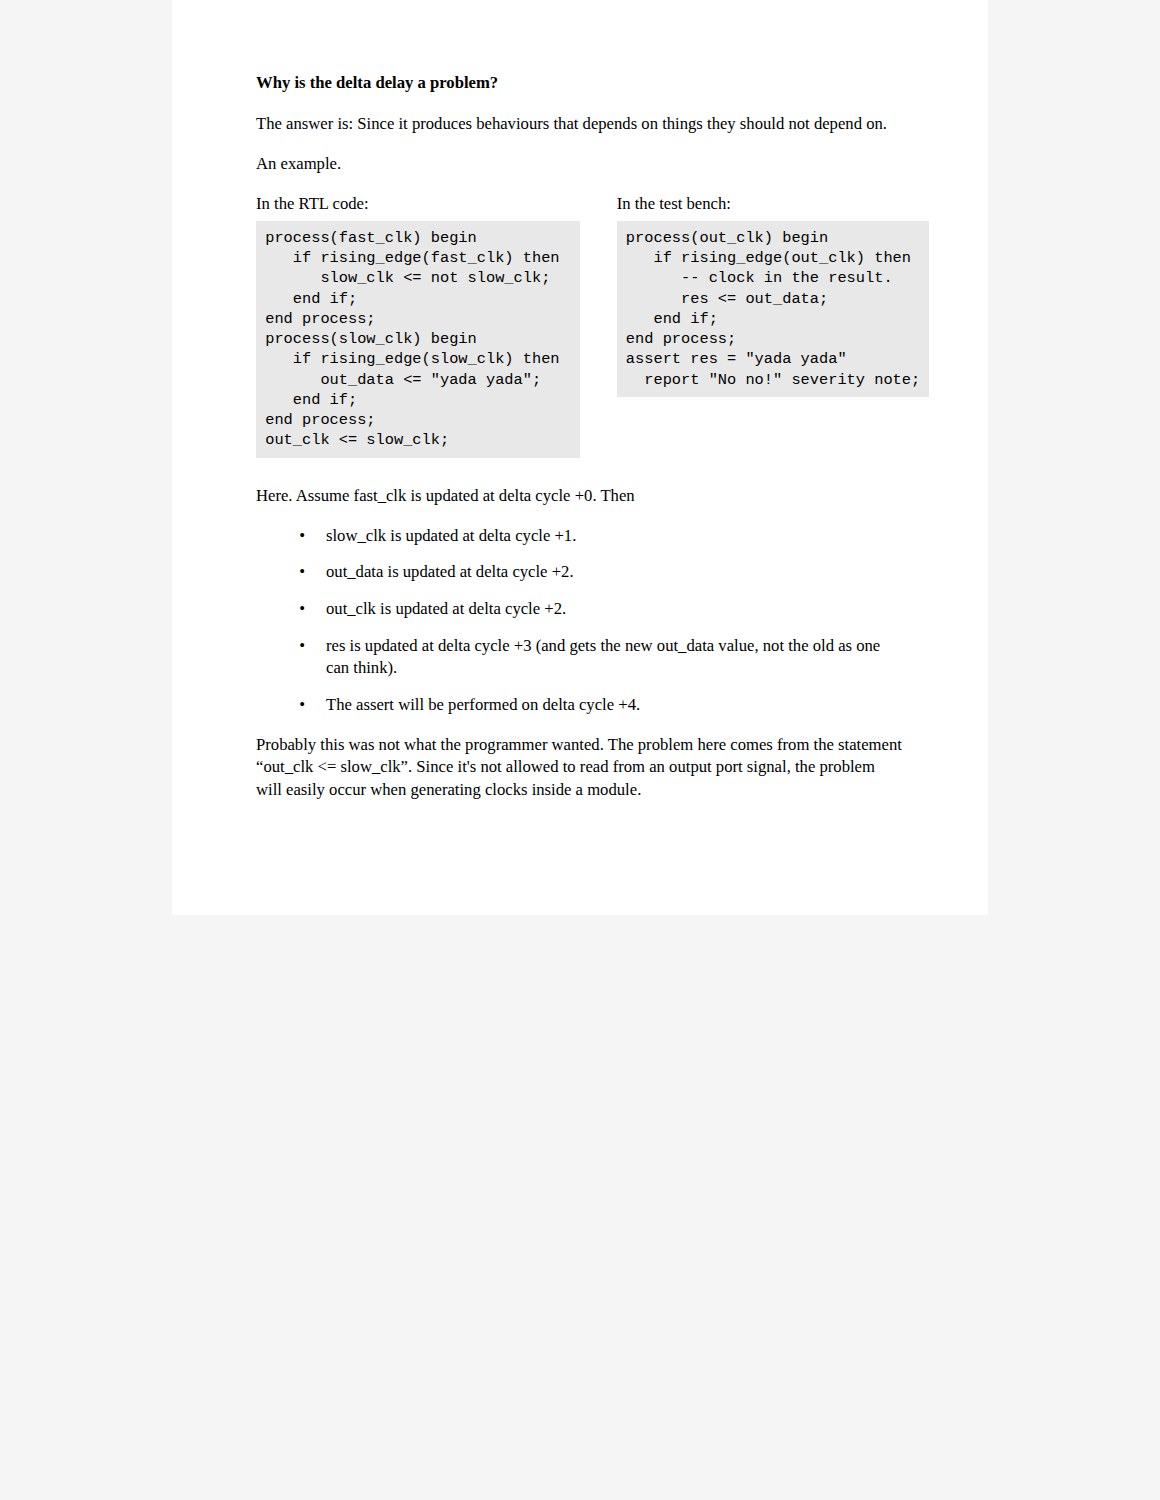Why is the delta delay a problem?
The answer is: Since it produces behaviours that depends on things they should not depend on.
An example.
In the RTL code:
process(fast_clk) begin
   if rising_edge(fast_clk) then
      slow_clk <= not slow_clk;
   end if;
end process;
process(slow_clk) begin
   if rising_edge(slow_clk) then
      out_data <= "yada yada";
   end if;
end process;
out_clk <= slow_clk;
In the test bench:
process(out_clk) begin
   if rising_edge(out_clk) then
      -- clock in the result.
      res <= out_data;
   end if;
end process;
assert res = "yada yada"
  report "No no!" severity note;
Here. Assume fast_clk is updated at delta cycle +0. Then
slow_clk is updated at delta cycle +1.
out_data is updated at delta cycle +2.
out_clk is updated at delta cycle +2.
res is updated at delta cycle +3 (and gets the new out_data value, not the old as one can think).
The assert will be performed on delta cycle +4.
Probably this was not what the programmer wanted. The problem here comes from the statement “out_clk <= slow_clk”. Since it's not allowed to read from an output port signal, the problem will easily occur when generating clocks inside a module.